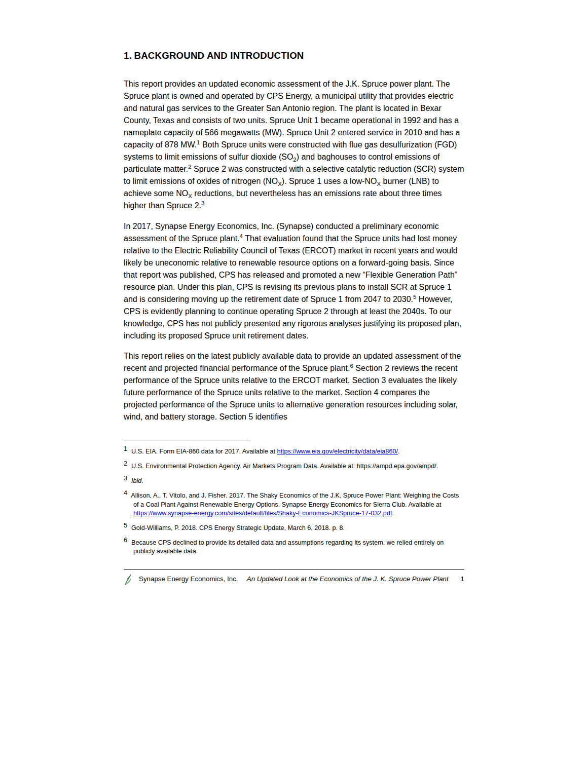1. BACKGROUND AND INTRODUCTION
This report provides an updated economic assessment of the J.K. Spruce power plant. The Spruce plant is owned and operated by CPS Energy, a municipal utility that provides electric and natural gas services to the Greater San Antonio region. The plant is located in Bexar County, Texas and consists of two units. Spruce Unit 1 became operational in 1992 and has a nameplate capacity of 566 megawatts (MW). Spruce Unit 2 entered service in 2010 and has a capacity of 878 MW.1 Both Spruce units were constructed with flue gas desulfurization (FGD) systems to limit emissions of sulfur dioxide (SO2) and baghouses to control emissions of particulate matter.2 Spruce 2 was constructed with a selective catalytic reduction (SCR) system to limit emissions of oxides of nitrogen (NOX). Spruce 1 uses a low-NOX burner (LNB) to achieve some NOX reductions, but nevertheless has an emissions rate about three times higher than Spruce 2.3
In 2017, Synapse Energy Economics, Inc. (Synapse) conducted a preliminary economic assessment of the Spruce plant.4 That evaluation found that the Spruce units had lost money relative to the Electric Reliability Council of Texas (ERCOT) market in recent years and would likely be uneconomic relative to renewable resource options on a forward-going basis. Since that report was published, CPS has released and promoted a new “Flexible Generation Path” resource plan. Under this plan, CPS is revising its previous plans to install SCR at Spruce 1 and is considering moving up the retirement date of Spruce 1 from 2047 to 2030.5 However, CPS is evidently planning to continue operating Spruce 2 through at least the 2040s. To our knowledge, CPS has not publicly presented any rigorous analyses justifying its proposed plan, including its proposed Spruce unit retirement dates.
This report relies on the latest publicly available data to provide an updated assessment of the recent and projected financial performance of the Spruce plant.6 Section 2 reviews the recent performance of the Spruce units relative to the ERCOT market. Section 3 evaluates the likely future performance of the Spruce units relative to the market. Section 4 compares the projected performance of the Spruce units to alternative generation resources including solar, wind, and battery storage. Section 5 identifies
1 U.S. EIA. Form EIA-860 data for 2017. Available at https://www.eia.gov/electricity/data/eia860/.
2 U.S. Environmental Protection Agency. Air Markets Program Data. Available at: https://ampd.epa.gov/ampd/.
3 Ibid.
4 Allison, A., T. Vitolo, and J. Fisher. 2017. The Shaky Economics of the J.K. Spruce Power Plant: Weighing the Costs of a Coal Plant Against Renewable Energy Options. Synapse Energy Economics for Sierra Club. Available at https://www.synapse-energy.com/sites/default/files/Shaky-Economics-JKSpruce-17-032.pdf.
5 Gold-Williams, P. 2018. CPS Energy Strategic Update, March 6, 2018. p. 8.
6 Because CPS declined to provide its detailed data and assumptions regarding its system, we relied entirely on publicly available data.
Synapse Energy Economics, Inc. An Updated Look at the Economics of the J. K. Spruce Power Plant 1